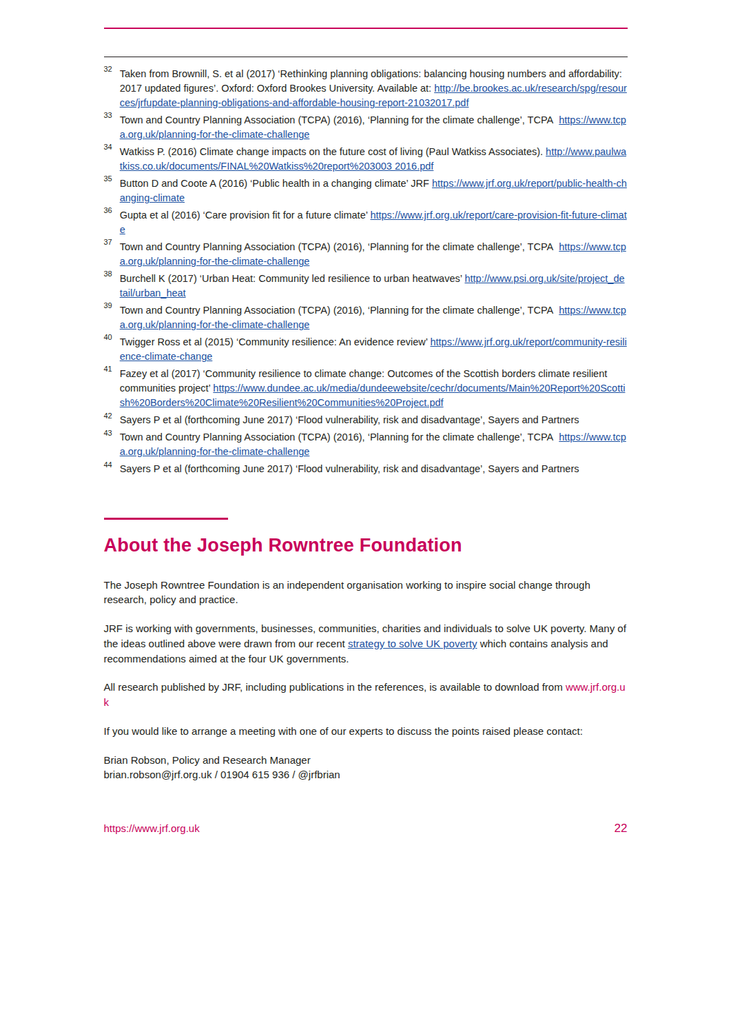32 Taken from Brownill, S. et al (2017) ‘Rethinking planning obligations: balancing housing numbers and affordability: 2017 updated figures’. Oxford: Oxford Brookes University. Available at: http://be.brookes.ac.uk/research/spg/resources/jrfupdate-planning-obligations-and-affordable-housing-report-21032017.pdf
33 Town and Country Planning Association (TCPA) (2016), ‘Planning for the climate challenge’, TCPA https://www.tcpa.org.uk/planning-for-the-climate-challenge
34 Watkiss P. (2016) Climate change impacts on the future cost of living (Paul Watkiss Associates). http://www.paulwatkiss.co.uk/documents/FINAL%20Watkiss%20report%203003 2016.pdf
35 Button D and Coote A (2016) ‘Public health in a changing climate’ JRF https://www.jrf.org.uk/report/public-health-changing-climate
36 Gupta et al (2016) ‘Care provision fit for a future climate’ https://www.jrf.org.uk/report/care-provision-fit-future-climate
37 Town and Country Planning Association (TCPA) (2016), ‘Planning for the climate challenge’, TCPA https://www.tcpa.org.uk/planning-for-the-climate-challenge
38 Burchell K (2017) ‘Urban Heat: Community led resilience to urban heatwaves’ http://www.psi.org.uk/site/project_detail/urban_heat
39 Town and Country Planning Association (TCPA) (2016), ‘Planning for the climate challenge’, TCPA https://www.tcpa.org.uk/planning-for-the-climate-challenge
40 Twigger Ross et al (2015) ‘Community resilience: An evidence review’ https://www.jrf.org.uk/report/community-resilience-climate-change
41 Fazey et al (2017) ‘Community resilience to climate change: Outcomes of the Scottish borders climate resilient communities project’ https://www.dundee.ac.uk/media/dundeewebsite/cechr/documents/Main%20Report%20Scottish%20Borders%20Climate%20Resilient%20Communities%20Project.pdf
42 Sayers P et al (forthcoming June 2017) ‘Flood vulnerability, risk and disadvantage’, Sayers and Partners
43 Town and Country Planning Association (TCPA) (2016), ‘Planning for the climate challenge’, TCPA https://www.tcpa.org.uk/planning-for-the-climate-challenge
44 Sayers P et al (forthcoming June 2017) ‘Flood vulnerability, risk and disadvantage’, Sayers and Partners
About the Joseph Rowntree Foundation
The Joseph Rowntree Foundation is an independent organisation working to inspire social change through research, policy and practice.
JRF is working with governments, businesses, communities, charities and individuals to solve UK poverty. Many of the ideas outlined above were drawn from our recent strategy to solve UK poverty which contains analysis and recommendations aimed at the four UK governments.
All research published by JRF, including publications in the references, is available to download from www.jrf.org.uk
If you would like to arrange a meeting with one of our experts to discuss the points raised please contact:
Brian Robson, Policy and Research Manager
brian.robson@jrf.org.uk / 01904 615 936 / @jrfbrian
https://www.jrf.org.uk 22